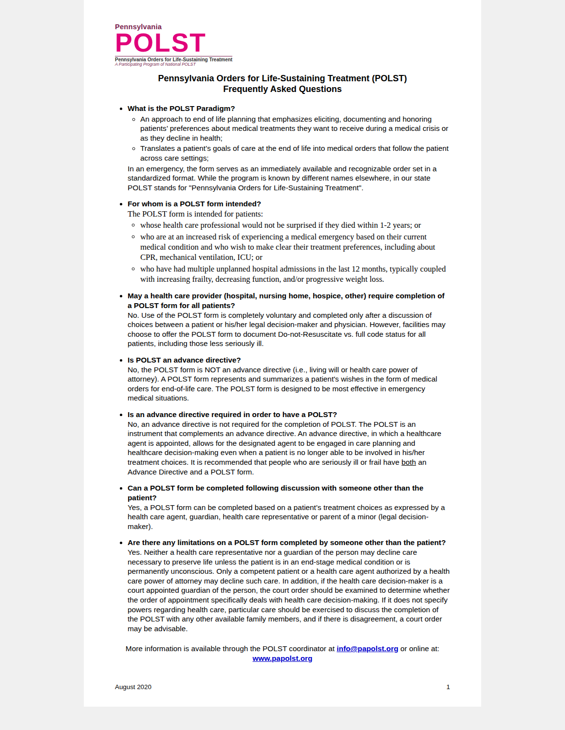Pennsylvania
POLST
Pennsylvania Orders for Life-Sustaining Treatment
A Participating Program of National POLST
Pennsylvania Orders for Life-Sustaining Treatment (POLST)
Frequently Asked Questions
What is the POLST Paradigm?
An approach to end of life planning that emphasizes eliciting, documenting and honoring patients’ preferences about medical treatments they want to receive during a medical crisis or as they decline in health;
Translates a patient’s goals of care at the end of life into medical orders that follow the patient across care settings;
In an emergency, the form serves as an immediately available and recognizable order set in a standardized format. While the program is known by different names elsewhere, in our state POLST stands for "Pennsylvania Orders for Life-Sustaining Treatment".
For whom is a POLST form intended?
The POLST form is intended for patients:
whose health care professional would not be surprised if they died within 1-2 years; or
who are at an increased risk of experiencing a medical emergency based on their current medical condition and who wish to make clear their treatment preferences, including about CPR, mechanical ventilation, ICU; or
who have had multiple unplanned hospital admissions in the last 12 months, typically coupled with increasing frailty, decreasing function, and/or progressive weight loss.
May a health care provider (hospital, nursing home, hospice, other) require completion of a POLST form for all patients?
No. Use of the POLST form is completely voluntary and completed only after a discussion of choices between a patient or his/her legal decision-maker and physician. However, facilities may choose to offer the POLST form to document Do-not-Resuscitate vs. full code status for all patients, including those less seriously ill.
Is POLST an advance directive?
No, the POLST form is NOT an advance directive (i.e., living will or health care power of attorney). A POLST form represents and summarizes a patient's wishes in the form of medical orders for end-of-life care. The POLST form is designed to be most effective in emergency medical situations.
Is an advance directive required in order to have a POLST?
No, an advance directive is not required for the completion of POLST. The POLST is an instrument that complements an advance directive. An advance directive, in which a healthcare agent is appointed, allows for the designated agent to be engaged in care planning and healthcare decision-making even when a patient is no longer able to be involved in his/her treatment choices. It is recommended that people who are seriously ill or frail have both an Advance Directive and a POLST form.
Can a POLST form be completed following discussion with someone other than the patient?
Yes, a POLST form can be completed based on a patient’s treatment choices as expressed by a health care agent, guardian, health care representative or parent of a minor (legal decision-maker).
Are there any limitations on a POLST form completed by someone other than the patient?
Yes. Neither a health care representative nor a guardian of the person may decline care necessary to preserve life unless the patient is in an end-stage medical condition or is permanently unconscious. Only a competent patient or a health care agent authorized by a health care power of attorney may decline such care. In addition, if the health care decision-maker is a court appointed guardian of the person, the court order should be examined to determine whether the order of appointment specifically deals with health care decision-making. If it does not specify powers regarding health care, particular care should be exercised to discuss the completion of the POLST with any other available family members, and if there is disagreement, a court order may be advisable.
More information is available through the POLST coordinator at info@papolst.org or online at:
www.papolst.org
August 2020 1